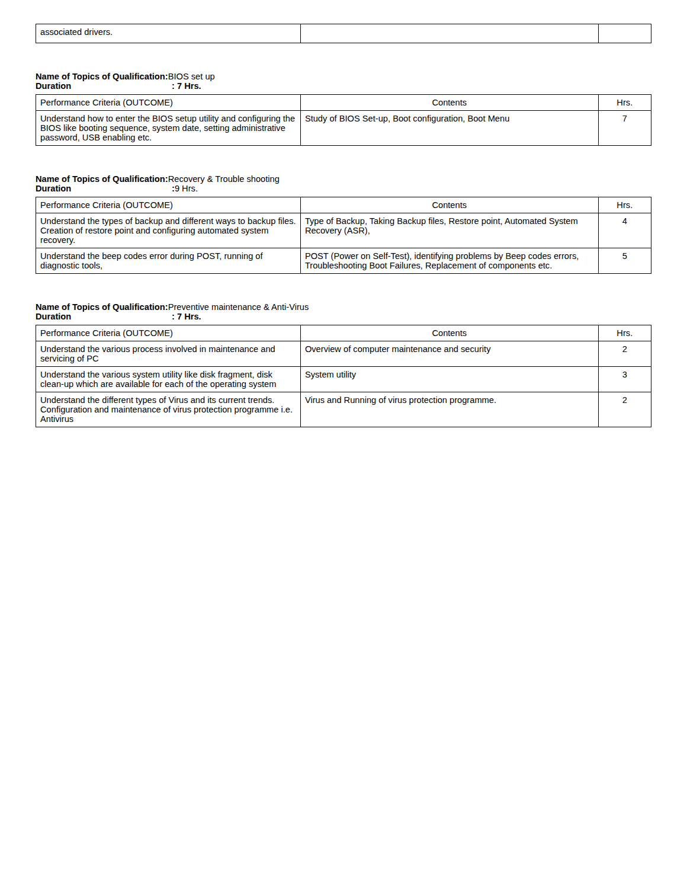| associated drivers. | | |
Name of Topics of Qualification: BIOS set up
Duration: 7 Hrs.
| Performance Criteria (OUTCOME) | Contents | Hrs. |
| --- | --- | --- |
| Understand how to enter the BIOS setup utility and configuring the BIOS like booting sequence, system date, setting administrative password, USB enabling etc. | Study of BIOS Set-up, Boot configuration, Boot Menu | 7 |
Name of Topics of Qualification: Recovery & Trouble shooting
Duration: 9 Hrs.
| Performance Criteria (OUTCOME) | Contents | Hrs. |
| --- | --- | --- |
| Understand the types of backup and different ways to backup files. Creation of restore point and configuring automated system recovery. | Type of Backup, Taking Backup files, Restore point, Automated System Recovery (ASR), | 4 |
| Understand the beep codes error during POST, running of diagnostic tools, | POST (Power on Self-Test), identifying problems by Beep codes errors, Troubleshooting Boot Failures, Replacement of components etc. | 5 |
Name of Topics of Qualification: Preventive maintenance & Anti-Virus
Duration: 7 Hrs.
| Performance Criteria (OUTCOME) | Contents | Hrs. |
| --- | --- | --- |
| Understand the various process involved in maintenance and servicing of PC | Overview of computer maintenance and security | 2 |
| Understand the various system utility like disk fragment, disk clean-up which are available for each of the operating system | System utility | 3 |
| Understand the different types of Virus and its current trends. Configuration and maintenance of virus protection programme i.e. Antivirus | Virus and Running of virus protection programme. | 2 |